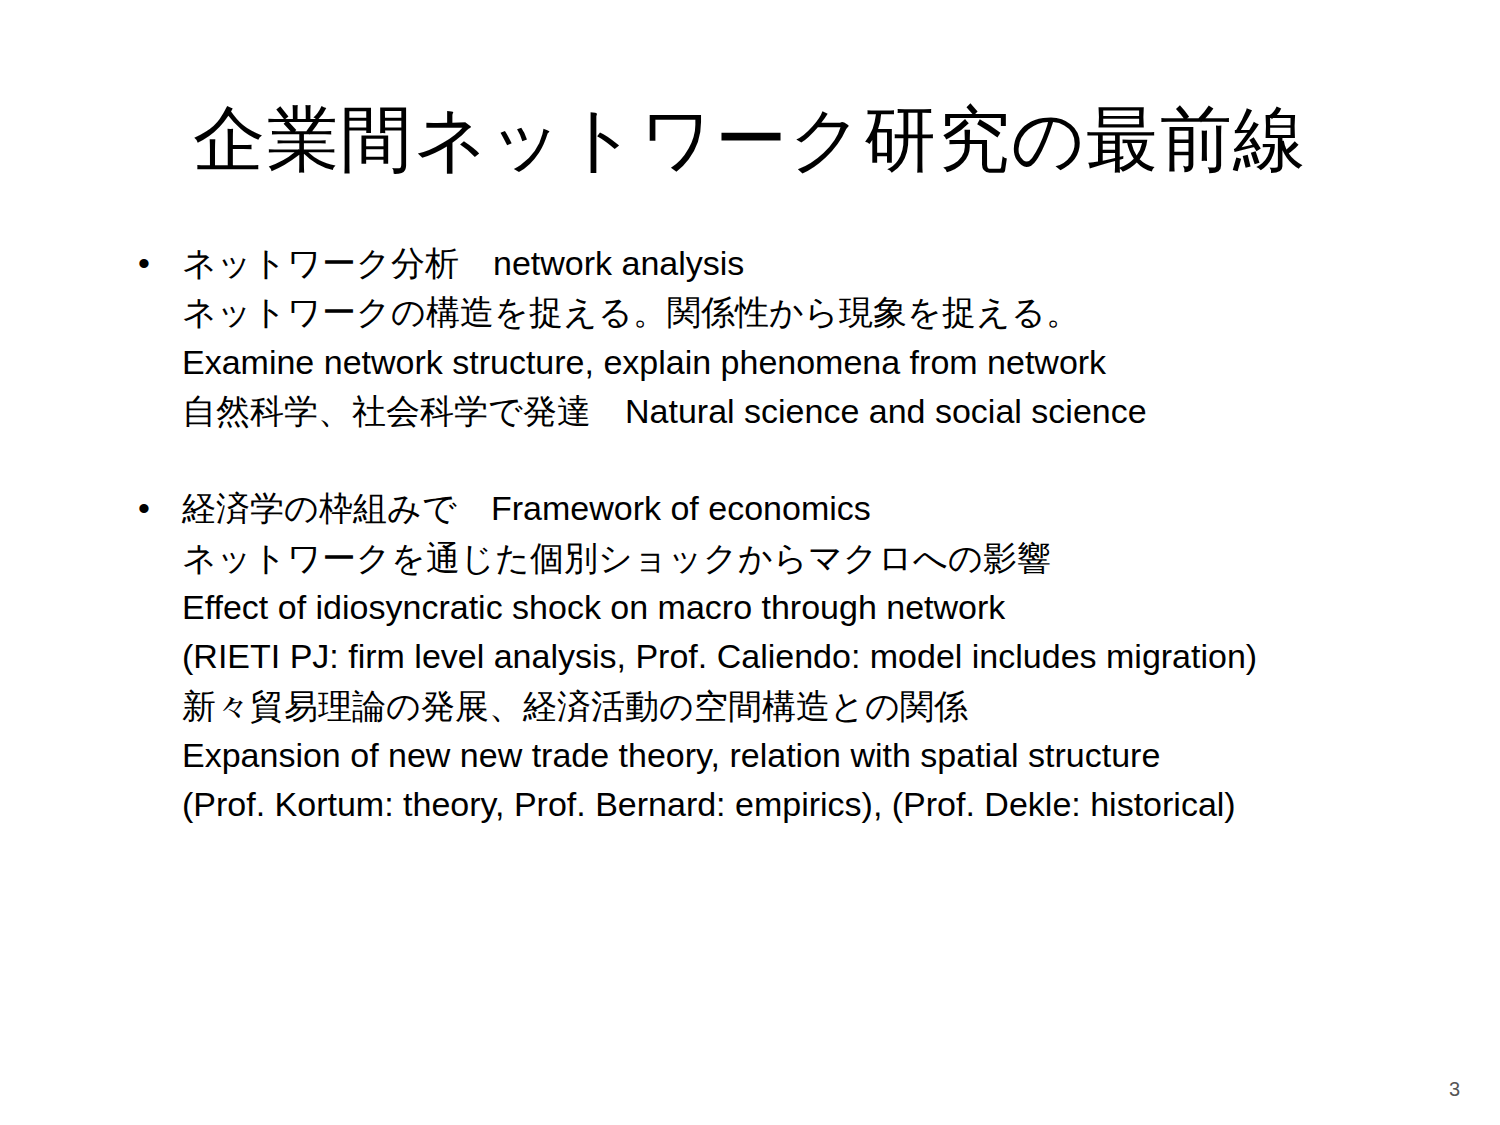企業間ネットワーク研究の最前線
ネットワーク分析　network analysis ネットワークの構造を捉える。関係性から現象を捉える。 Examine network structure, explain phenomena from network 自然科学、社会科学で発達　Natural science and social science
経済学の枠組みで　Framework of economics ネットワークを通じた個別ショックからマクロへの影響 Effect of idiosyncratic shock on macro through network (RIETI PJ: firm level analysis, Prof. Caliendo: model includes migration) 新々貿易理論の発展、経済活動の空間構造との関係 Expansion of new new trade theory, relation with spatial structure (Prof. Kortum: theory, Prof. Bernard: empirics), (Prof. Dekle: historical)
3